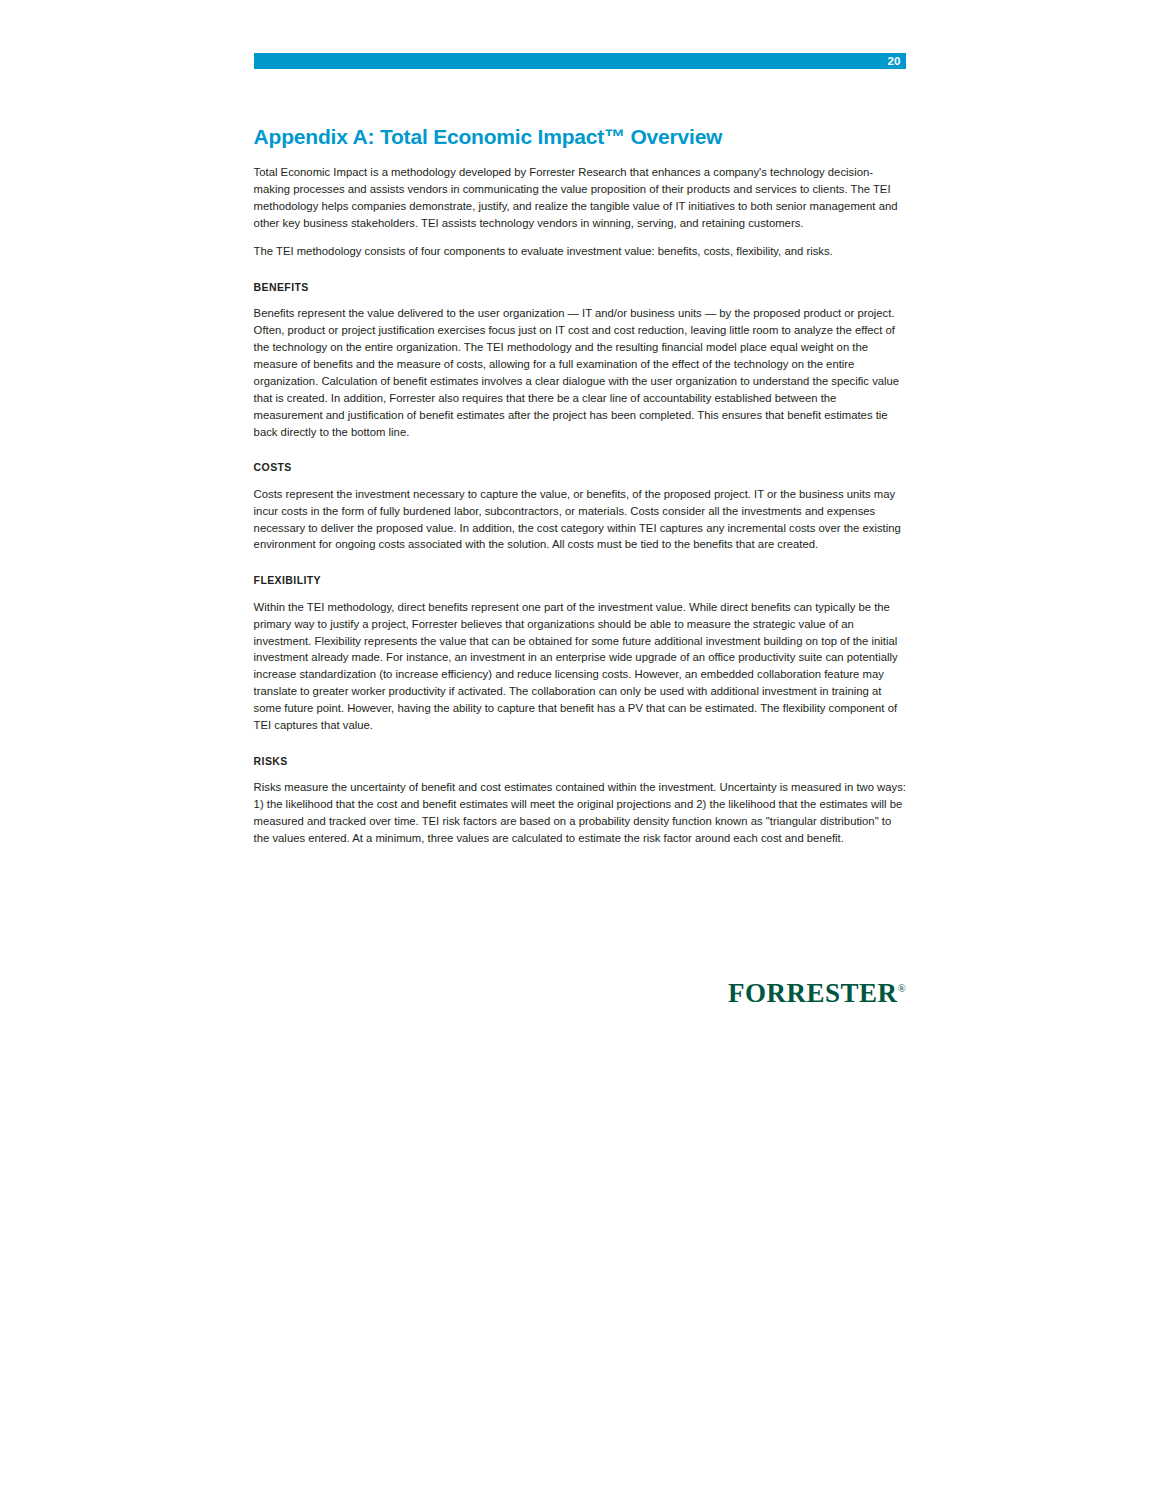20
Appendix A: Total Economic Impact™ Overview
Total Economic Impact is a methodology developed by Forrester Research that enhances a company's technology decision-making processes and assists vendors in communicating the value proposition of their products and services to clients. The TEI methodology helps companies demonstrate, justify, and realize the tangible value of IT initiatives to both senior management and other key business stakeholders. TEI assists technology vendors in winning, serving, and retaining customers.
The TEI methodology consists of four components to evaluate investment value: benefits, costs, flexibility, and risks.
BENEFITS
Benefits represent the value delivered to the user organization — IT and/or business units — by the proposed product or project. Often, product or project justification exercises focus just on IT cost and cost reduction, leaving little room to analyze the effect of the technology on the entire organization. The TEI methodology and the resulting financial model place equal weight on the measure of benefits and the measure of costs, allowing for a full examination of the effect of the technology on the entire organization. Calculation of benefit estimates involves a clear dialogue with the user organization to understand the specific value that is created. In addition, Forrester also requires that there be a clear line of accountability established between the measurement and justification of benefit estimates after the project has been completed. This ensures that benefit estimates tie back directly to the bottom line.
COSTS
Costs represent the investment necessary to capture the value, or benefits, of the proposed project. IT or the business units may incur costs in the form of fully burdened labor, subcontractors, or materials. Costs consider all the investments and expenses necessary to deliver the proposed value. In addition, the cost category within TEI captures any incremental costs over the existing environment for ongoing costs associated with the solution. All costs must be tied to the benefits that are created.
FLEXIBILITY
Within the TEI methodology, direct benefits represent one part of the investment value. While direct benefits can typically be the primary way to justify a project, Forrester believes that organizations should be able to measure the strategic value of an investment. Flexibility represents the value that can be obtained for some future additional investment building on top of the initial investment already made. For instance, an investment in an enterprise wide upgrade of an office productivity suite can potentially increase standardization (to increase efficiency) and reduce licensing costs. However, an embedded collaboration feature may translate to greater worker productivity if activated. The collaboration can only be used with additional investment in training at some future point. However, having the ability to capture that benefit has a PV that can be estimated. The flexibility component of TEI captures that value.
RISKS
Risks measure the uncertainty of benefit and cost estimates contained within the investment. Uncertainty is measured in two ways: 1) the likelihood that the cost and benefit estimates will meet the original projections and 2) the likelihood that the estimates will be measured and tracked over time. TEI risk factors are based on a probability density function known as "triangular distribution" to the values entered. At a minimum, three values are calculated to estimate the risk factor around each cost and benefit.
FORRESTER®